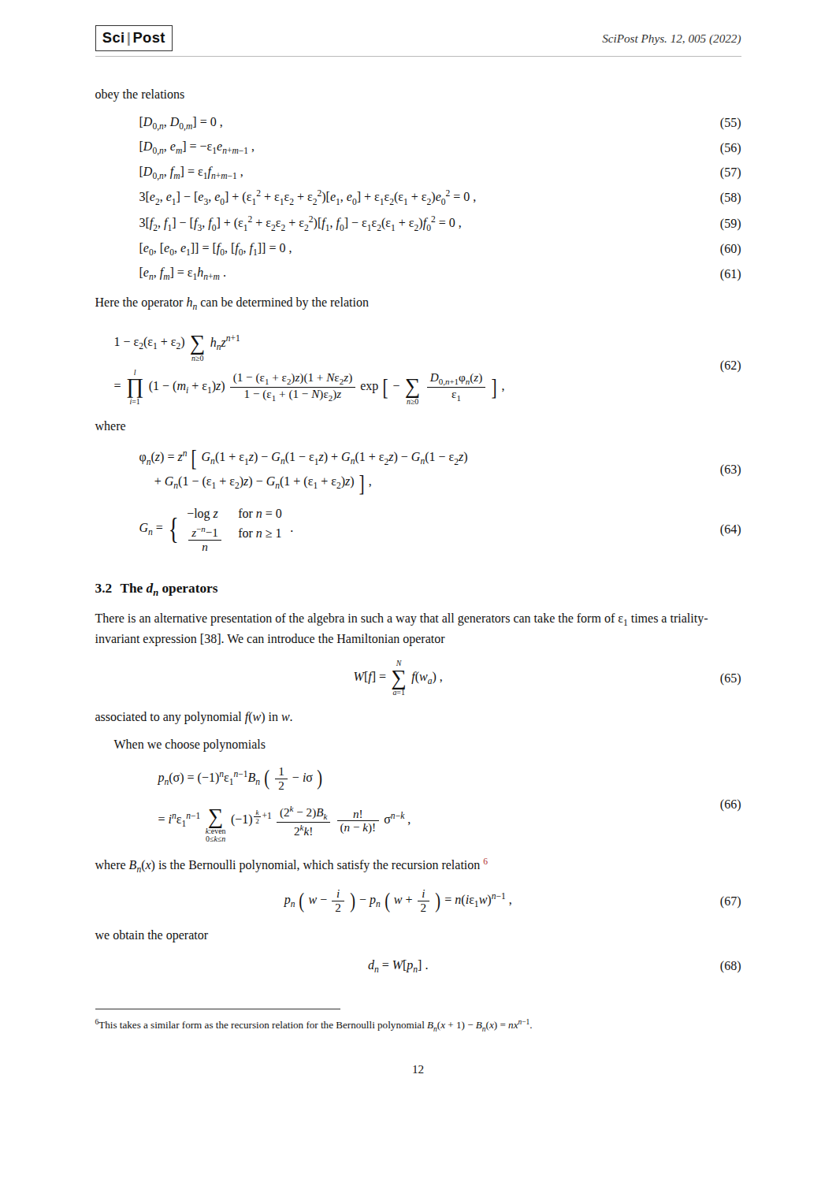Sci|Post
SciPost Phys. 12, 005 (2022)
obey the relations
[D0,n, D0,m] = 0 ,
(55)
[D0,n, em] = −ε1en+m−1 ,
(56)
[D0,n, fm] = ε1fn+m−1 ,
(57)
3[e2, e1] − [e3, e0] + (ε12 + ε1ε2 + ε22)[e1, e0] + ε1ε2(ε1 + ε2)e02 = 0 ,
(58)
3[f2, f1] − [f3, f0] + (ε12 + ε2ε2 + ε22)[f1, f0] − ε1ε2(ε1 + ε2)f02 = 0 ,
(59)
[e0, [e0, e1]] = [f0, [f0, f1]] = 0 ,
(60)
[en, fm] = ε1hn+m .
(61)
Here the operator hn can be determined by the relation
1 − ε2(ε1 + ε2) ∑n≥0 hnzn+1
= l∏i=1 (1 − (mi + ε1)z) (1 − (ε1 + ε2)z)(1 + Nε2z) 1 − (ε1 + (1 − N)ε2)z exp [ − ∑n≥0 D0,n+1φn(z) ε1 ] ,
(62)
where
φn(z) = zn [ Gn(1 + ε1z) − Gn(1 − ε1z) + Gn(1 + ε2z) − Gn(1 − ε2z)
+ Gn(1 − (ε1 + ε2)z) − Gn(1 + (ε1 + ε2)z) ] ,
(63)
Gn = { −log z for n = 0 z−n−1 n for n ≥ 1 .
(64)
3.2 The dn operators
There is an alternative presentation of the algebra in such a way that all generators can take the form of ε1 times a triality-invariant expression [38]. We can introduce the Hamiltonian operator
W[f] = N∑a=1 f(wa) ,
(65)
associated to any polynomial f(w) in w.
When we choose polynomials
pn(σ) = (−1)nε1n−1Bn ( 12 − iσ )
= inε1n−1 ∑k:even
0≤k≤n (−1)k 2+1 (2k − 2)Bk 2kk! n!(n − k)! σn−k ,
(66)
where Bn(x) is the Bernoulli polynomial, which satisfy the recursion relation 6
pn ( w − i 2 ) − pn ( w + i 2 ) = n(iε1w)n−1 ,
(67)
we obtain the operator
dn = W[pn] .
(68)
6This takes a similar form as the recursion relation for the Bernoulli polynomial Bn(x + 1) − Bn(x) = nxn−1.
12